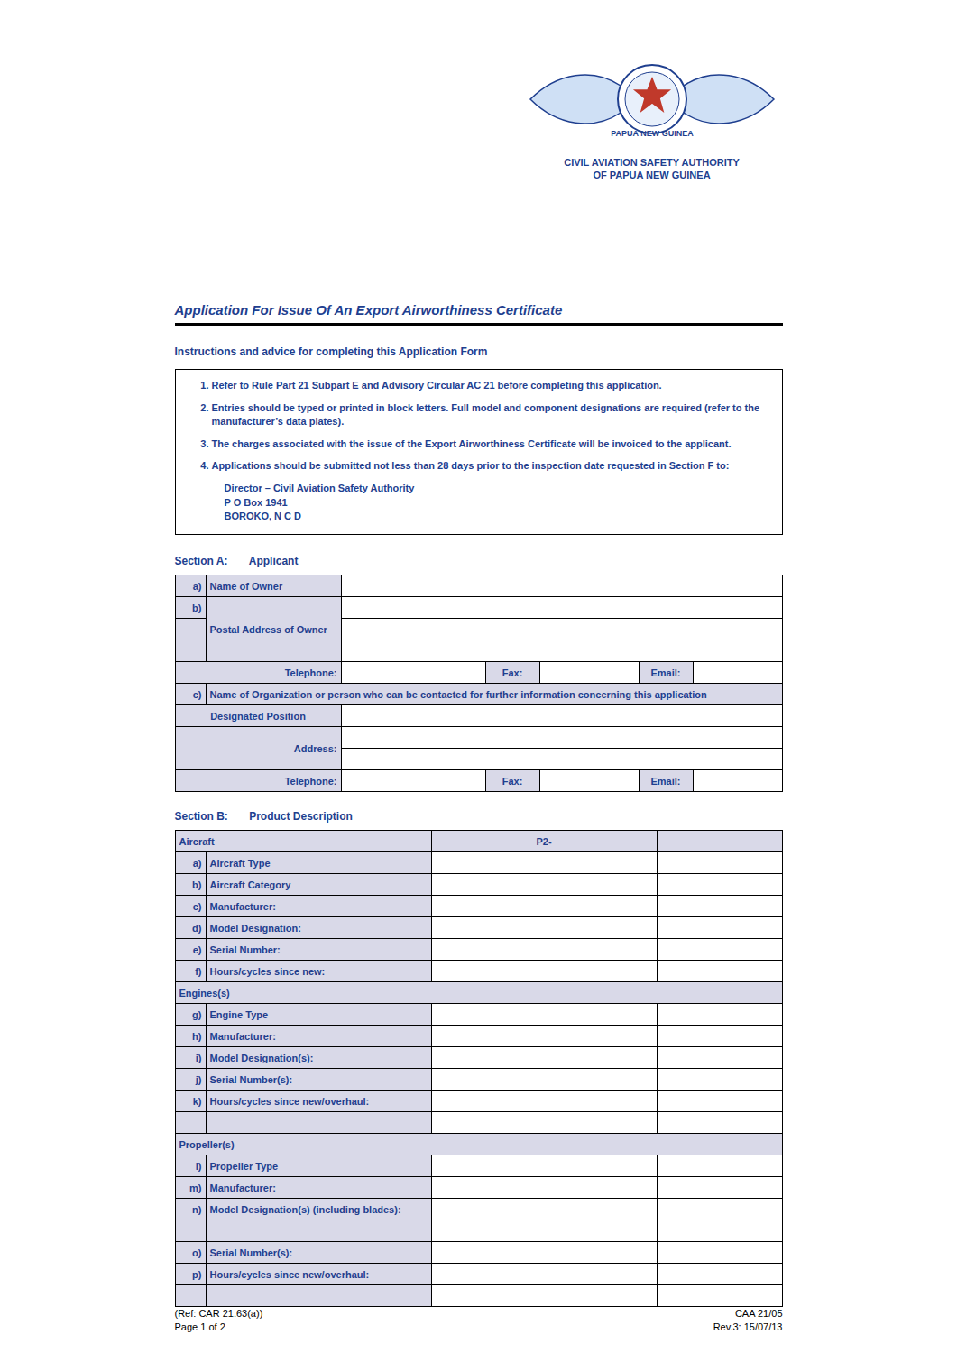CIVIL AVIATION SAFETY AUTHORITY
OF PAPUA NEW GUINEA
Application For Issue Of An Export Airworthiness Certificate
Instructions and advice for completing this Application Form
Refer to Rule Part 21 Subpart E and Advisory Circular AC 21 before completing this application.
Entries should be typed or printed in block letters. Full model and component designations are required (refer to the manufacturer’s data plates).
The charges associated with the issue of the Export Airworthiness Certificate will be invoiced to the applicant.
Applications should be submitted not less than 28 days prior to the inspection date requested in Section F to:
Director – Civil Aviation Safety Authority
P O Box 1941
BOROKO, N C D
Section A: Applicant
| a) | Name of Owner | |
| b) | Postal Address of Owner | |
| Telephone: | | Fax: | | Email: | |
| c) | Name of Organization or person who can be contacted for further information concerning this application |
| Designated Position | |
| Address: | |
| Telephone: | | Fax: | | Email: | |
Section B: Product Description
| Aircraft | P2- | |
| a) | Aircraft Type | | |
| b) | Aircraft Category | | |
| c) | Manufacturer: | | |
| d) | Model Designation: | | |
| e) | Serial Number: | | |
| f) | Hours/cycles since new: | | |
| Engines(s) |
| g) | Engine Type | | |
| h) | Manufacturer: | | |
| i) | Model Designation(s): | | |
| j) | Serial Number(s): | | |
| k) | Hours/cycles since new/overhaul: | | |
| Propeller(s) |
| l) | Propeller Type | | |
| m) | Manufacturer: | | |
| n) | Model Designation(s) (including blades): | | |
| o) | Serial Number(s): | | |
| p) | Hours/cycles since new/overhaul: | | |
(Ref: CAR 21.63(a))
Page 1 of 2
CAA 21/05
Rev.3: 15/07/13